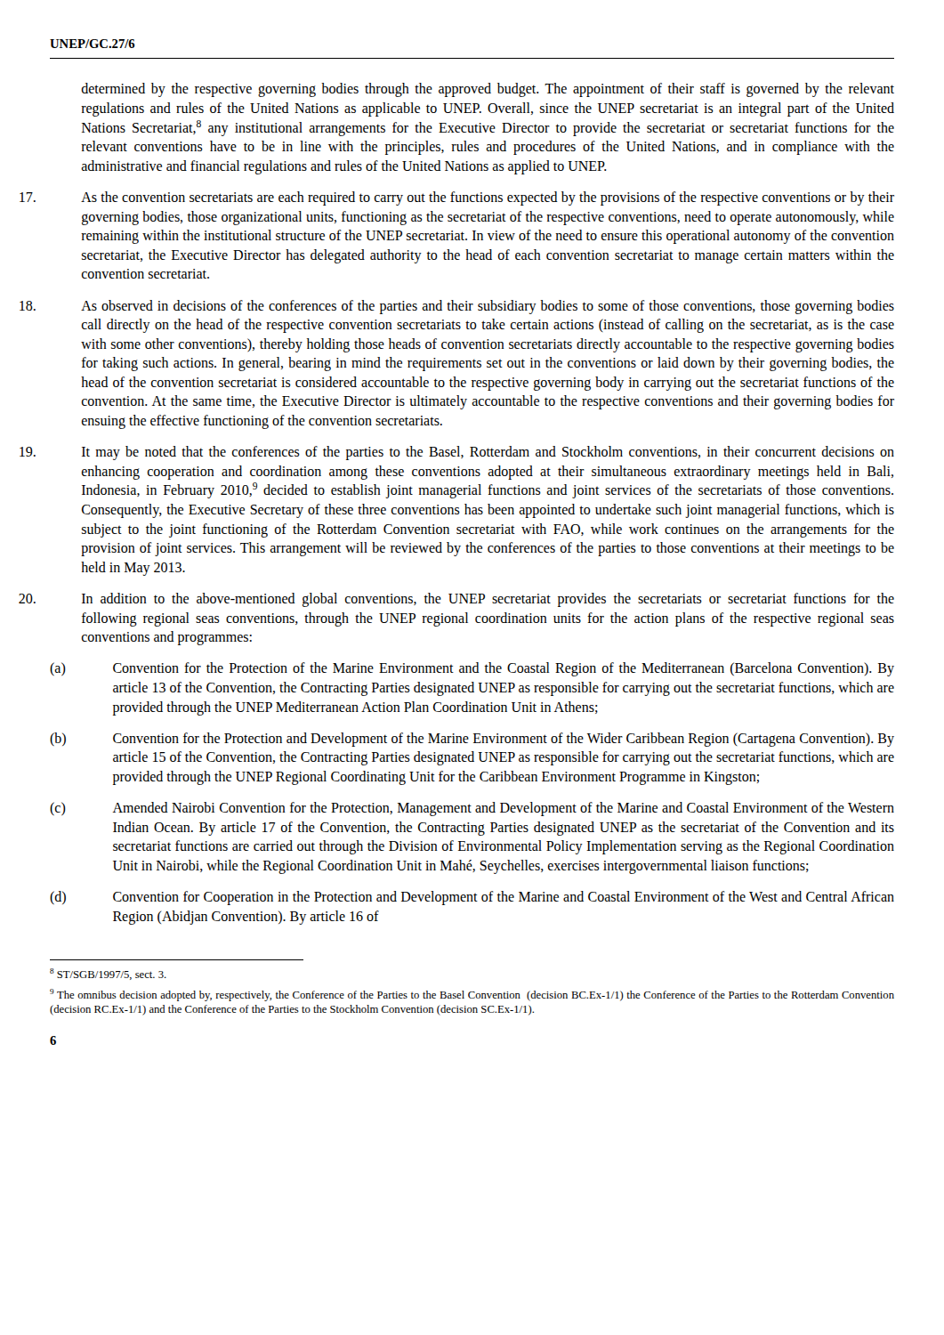UNEP/GC.27/6
determined by the respective governing bodies through the approved budget. The appointment of their staff is governed by the relevant regulations and rules of the United Nations as applicable to UNEP. Overall, since the UNEP secretariat is an integral part of the United Nations Secretariat,8 any institutional arrangements for the Executive Director to provide the secretariat or secretariat functions for the relevant conventions have to be in line with the principles, rules and procedures of the United Nations, and in compliance with the administrative and financial regulations and rules of the United Nations as applied to UNEP.
17. As the convention secretariats are each required to carry out the functions expected by the provisions of the respective conventions or by their governing bodies, those organizational units, functioning as the secretariat of the respective conventions, need to operate autonomously, while remaining within the institutional structure of the UNEP secretariat. In view of the need to ensure this operational autonomy of the convention secretariat, the Executive Director has delegated authority to the head of each convention secretariat to manage certain matters within the convention secretariat.
18. As observed in decisions of the conferences of the parties and their subsidiary bodies to some of those conventions, those governing bodies call directly on the head of the respective convention secretariats to take certain actions (instead of calling on the secretariat, as is the case with some other conventions), thereby holding those heads of convention secretariats directly accountable to the respective governing bodies for taking such actions. In general, bearing in mind the requirements set out in the conventions or laid down by their governing bodies, the head of the convention secretariat is considered accountable to the respective governing body in carrying out the secretariat functions of the convention. At the same time, the Executive Director is ultimately accountable to the respective conventions and their governing bodies for ensuing the effective functioning of the convention secretariats.
19. It may be noted that the conferences of the parties to the Basel, Rotterdam and Stockholm conventions, in their concurrent decisions on enhancing cooperation and coordination among these conventions adopted at their simultaneous extraordinary meetings held in Bali, Indonesia, in February 2010,9 decided to establish joint managerial functions and joint services of the secretariats of those conventions. Consequently, the Executive Secretary of these three conventions has been appointed to undertake such joint managerial functions, which is subject to the joint functioning of the Rotterdam Convention secretariat with FAO, while work continues on the arrangements for the provision of joint services. This arrangement will be reviewed by the conferences of the parties to those conventions at their meetings to be held in May 2013.
20. In addition to the above-mentioned global conventions, the UNEP secretariat provides the secretariats or secretariat functions for the following regional seas conventions, through the UNEP regional coordination units for the action plans of the respective regional seas conventions and programmes:
(a) Convention for the Protection of the Marine Environment and the Coastal Region of the Mediterranean (Barcelona Convention). By article 13 of the Convention, the Contracting Parties designated UNEP as responsible for carrying out the secretariat functions, which are provided through the UNEP Mediterranean Action Plan Coordination Unit in Athens;
(b) Convention for the Protection and Development of the Marine Environment of the Wider Caribbean Region (Cartagena Convention). By article 15 of the Convention, the Contracting Parties designated UNEP as responsible for carrying out the secretariat functions, which are provided through the UNEP Regional Coordinating Unit for the Caribbean Environment Programme in Kingston;
(c) Amended Nairobi Convention for the Protection, Management and Development of the Marine and Coastal Environment of the Western Indian Ocean. By article 17 of the Convention, the Contracting Parties designated UNEP as the secretariat of the Convention and its secretariat functions are carried out through the Division of Environmental Policy Implementation serving as the Regional Coordination Unit in Nairobi, while the Regional Coordination Unit in Mahé, Seychelles, exercises intergovernmental liaison functions;
(d) Convention for Cooperation in the Protection and Development of the Marine and Coastal Environment of the West and Central African Region (Abidjan Convention). By article 16 of
8 ST/SGB/1997/5, sect. 3.
9 The omnibus decision adopted by, respectively, the Conference of the Parties to the Basel Convention (decision BC.Ex-1/1) the Conference of the Parties to the Rotterdam Convention (decision RC.Ex-1/1) and the Conference of the Parties to the Stockholm Convention (decision SC.Ex-1/1).
6